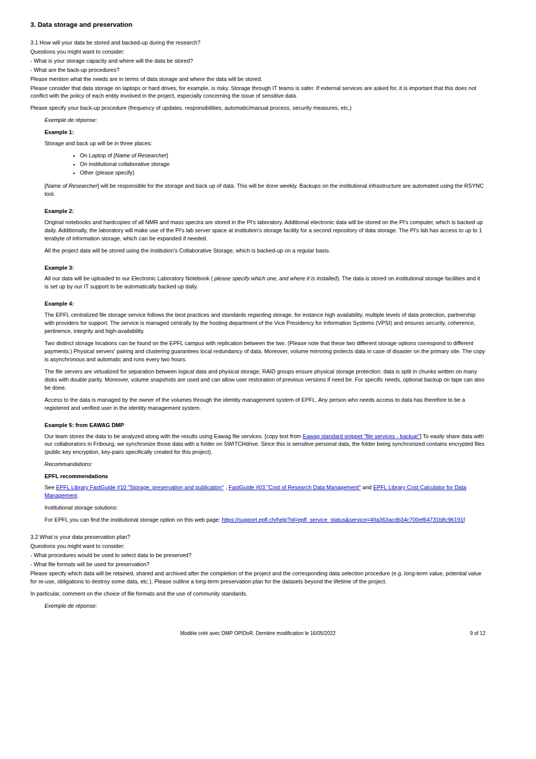3. Data storage and preservation
3.1 How will your data be stored and backed-up during the research?
Questions you might want to consider:
- What is your storage capacity and where will the data be stored?
- What are the back-up procedures?
Please mention what the needs are in terms of data storage and where the data will be stored.
Please consider that data storage on laptops or hard drives, for example, is risky. Storage through IT teams is safer. If external services are asked for, it is important that this does not conflict with the policy of each entity involved in the project, especially concerning the issue of sensitive data.
Please specify your back-up procedure (frequency of updates, responsibilities, automatic/manual process, security measures, etc.)
Exemple de réponse:
Example 1:
Storage and back up will be in three places:
On Laptop of [Name of Researcher]
On institutional collaborative storage
Other (please specify)
[Name of Researcher] will be responsible for the storage and back up of data. This will be done weekly. Backups on the institutional infrastructure are automated using the RSYNC tool.
Example 2:
Original notebooks and hardcopies of all NMR and mass spectra are stored in the PI's laboratory. Additional electronic data will be stored on the PI's computer, which is backed up daily. Additionally, the laboratory will make use of the PI's lab server space at institution's storage facility for a second repository of data storage. The PI's lab has access to up to 1 terabyte of information storage, which can be expanded if needed.
All the project data will be stored using the institution's Collaborative Storage, which is backed-up on a regular basis.
Example 3:
All our data will be uploaded to our Electronic Laboratory Notebook ( please specify which one, and where it is installed). The data is stored on institutional storage facilities and it is set up by our IT support to be automatically backed up daily.
Example 4:
The EPFL centralized file storage service follows the best practices and standards regarding storage, for instance high availability, multiple levels of data protection, partnership with providers for support. The service is managed centrally by the hosting department of the Vice Presidency for Information Systems (VPSI) and ensures security, coherence, pertinence, integrity and high-availability.
Two distinct storage locations can be found on the EPFL campus with replication between the two. (Please note that these two different storage options correspond to different payments.) Physical servers' pairing and clustering guarantees local redundancy of data. Moreover, volume mirroring protects data in case of disaster on the primary site. The copy is asynchronous and automatic and runs every two hours.
The file servers are virtualized for separation between logical data and physical storage, RAID groups ensure physical storage protection: data is split in chunks written on many disks with double parity. Moreover, volume snapshots are used and can allow user restoration of previous versions if need be. For specific needs, optional backup on tape can also be done.
Access to the data is managed by the owner of the volumes through the identity management system of EPFL. Any person who needs access to data has therefore to be a registered and verified user in the identity management system.
Example 5: from EAWAG DMP
Our team stores the data to be analyzed along with the results using Eawag file services. [copy text from Eawag standard snippet "file services - backup"] To easily share data with our collaborators in Fribourg, we synchronize those data with a folder on SWITCHdrive. Since this is sensitive personal data, the folder being synchronized contains encrypted files (public key encryption, key-pairs specifically created for this project).
Recommandations:
EPFL recommendations
See EPFL Library FastGuide #10 "Storage, preservation and publication" , FastGuide #03 "Cost of Research Data Management" and EPFL Library Cost Calculator for Data Management.
Institutional storage solutions:
For EPFL you can find the institutional storage option on this web page: https://support.epfl.ch/help?id=epfl_service_status&service=49a363acdb34c700ef64731b8c96191f
3.2 What is your data preservation plan?
Questions you might want to consider:
- What procedures would be used to select data to be preserved?
- What file formats will be used for preservation?
Please specify which data will be retained, shared and archived after the completion of the project and the corresponding data selection procedure (e.g. long-term value, potential value for re-use, obligations to destroy some data, etc.). Please outline a long-term preservation plan for the datasets beyond the lifetime of the project.
In particular, comment on the choice of file formats and the use of community standards.
Exemple de réponse:
Modèle créé avec DMP OPIDoR. Dernière modification le 16/05/2022 9 of 12